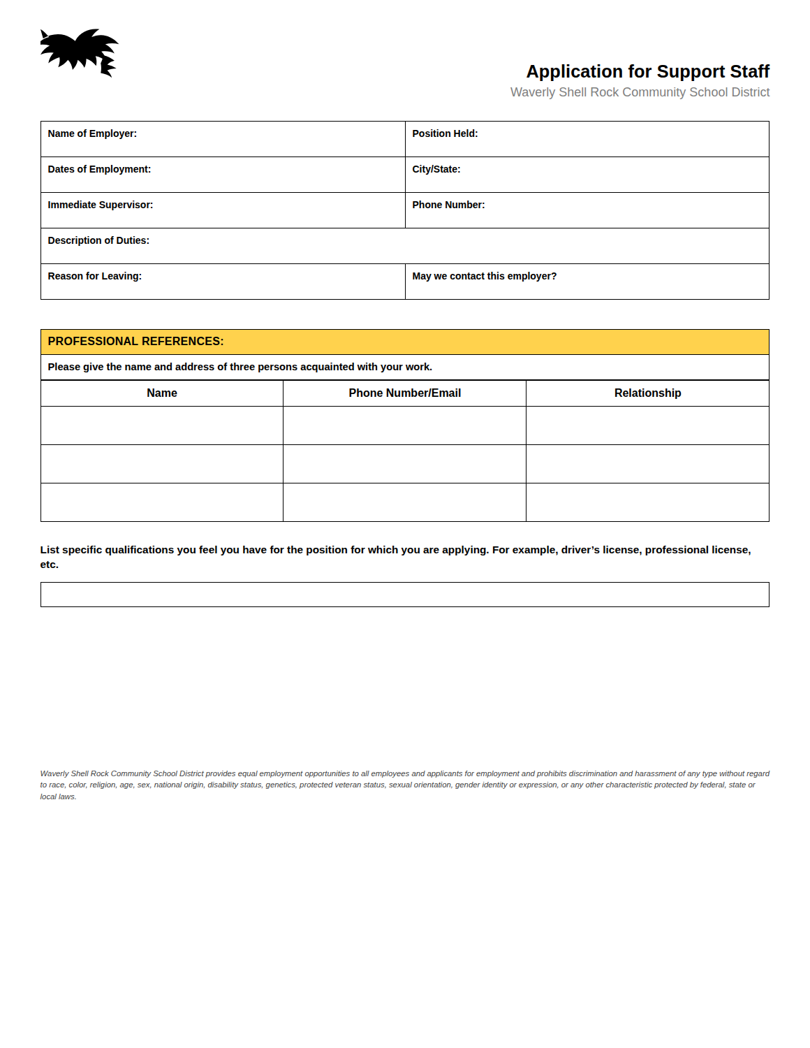Application for Support Staff
Waverly Shell Rock Community School District
| Name of Employer: | Position Held: |
| Dates of Employment: | City/State: |
| Immediate Supervisor: | Phone Number: |
| Description of Duties: |
| Reason for Leaving: | May we contact this employer? |
PROFESSIONAL REFERENCES:
Please give the name and address of three persons acquainted with your work.
| Name | Phone Number/Email | Relationship |
| --- | --- | --- |
List specific qualifications you feel you have for the position for which you are applying. For example, driver’s license, professional license, etc.
Waverly Shell Rock Community School District provides equal employment opportunities to all employees and applicants for employment and prohibits discrimination and harassment of any type without regard to race, color, religion, age, sex, national origin, disability status, genetics, protected veteran status, sexual orientation, gender identity or expression, or any other characteristic protected by federal, state or local laws.